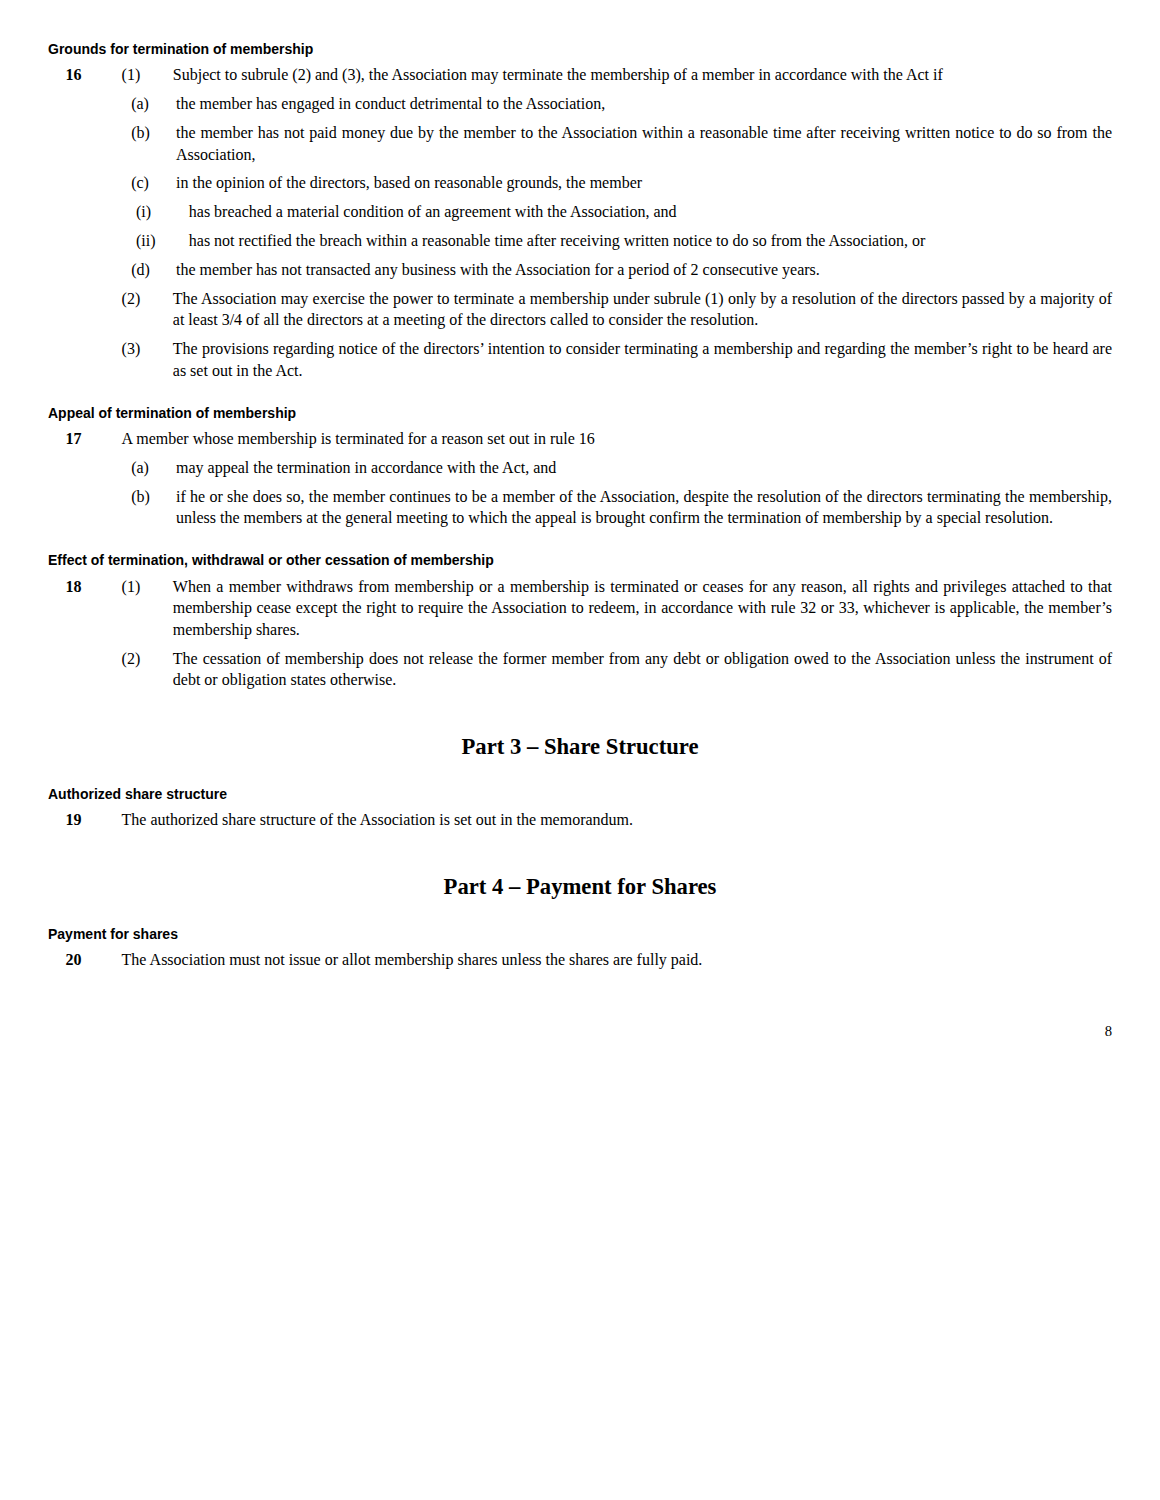Grounds for termination of membership
16
(1) Subject to subrule (2) and (3), the Association may terminate the membership of a member in accordance with the Act if
(a) the member has engaged in conduct detrimental to the Association,
(b) the member has not paid money due by the member to the Association within a reasonable time after receiving written notice to do so from the Association,
(c) in the opinion of the directors, based on reasonable grounds, the member
(i) has breached a material condition of an agreement with the Association, and
(ii) has not rectified the breach within a reasonable time after receiving written notice to do so from the Association, or
(d) the member has not transacted any business with the Association for a period of 2 consecutive years.
(2) The Association may exercise the power to terminate a membership under subrule (1) only by a resolution of the directors passed by a majority of at least 3/4 of all the directors at a meeting of the directors called to consider the resolution.
(3) The provisions regarding notice of the directors’ intention to consider terminating a membership and regarding the member’s right to be heard are as set out in the Act.
Appeal of termination of membership
17
A member whose membership is terminated for a reason set out in rule 16
(a) may appeal the termination in accordance with the Act, and
(b) if he or she does so, the member continues to be a member of the Association, despite the resolution of the directors terminating the membership, unless the members at the general meeting to which the appeal is brought confirm the termination of membership by a special resolution.
Effect of termination, withdrawal or other cessation of membership
18
(1) When a member withdraws from membership or a membership is terminated or ceases for any reason, all rights and privileges attached to that membership cease except the right to require the Association to redeem, in accordance with rule 32 or 33, whichever is applicable, the member’s membership shares.
(2) The cessation of membership does not release the former member from any debt or obligation owed to the Association unless the instrument of debt or obligation states otherwise.
Part 3 – Share Structure
Authorized share structure
19
The authorized share structure of the Association is set out in the memorandum.
Part 4 – Payment for Shares
Payment for shares
20
The Association must not issue or allot membership shares unless the shares are fully paid.
8